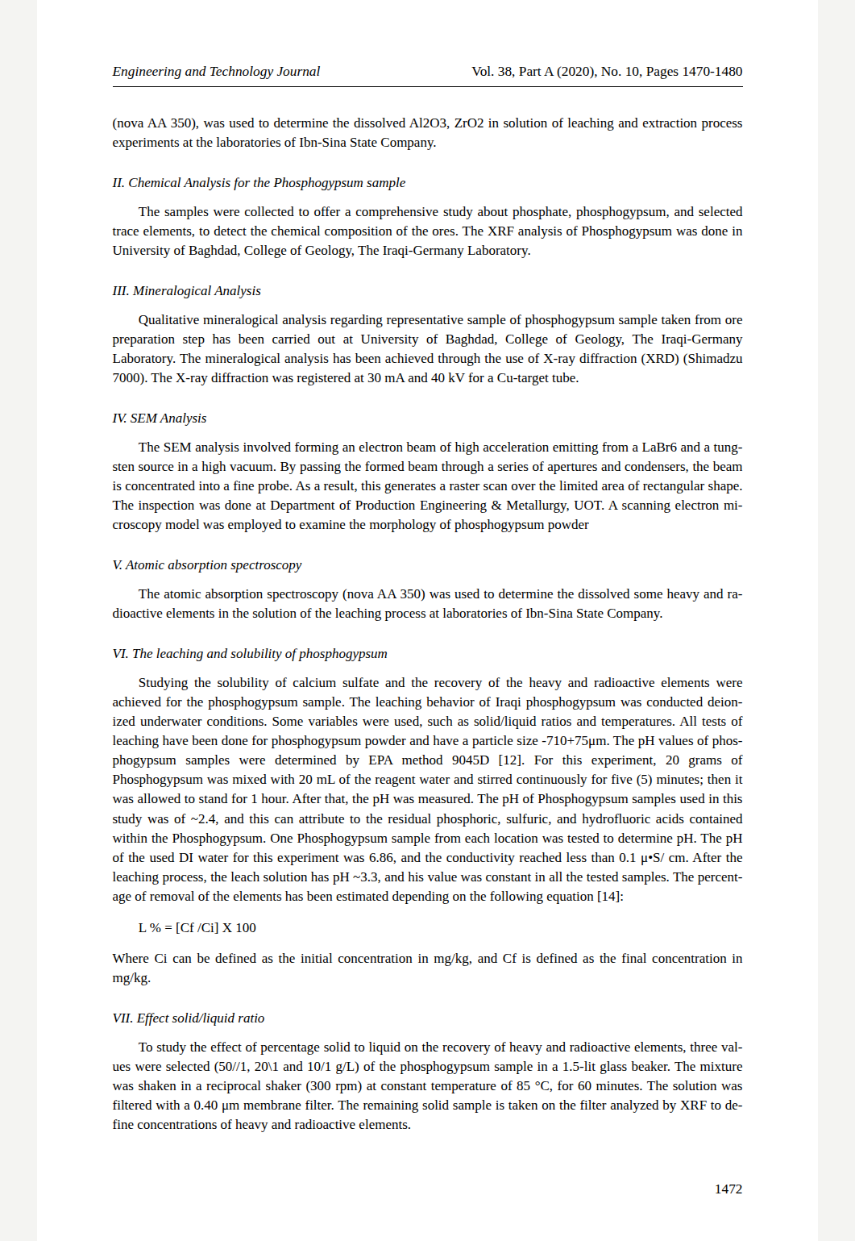Engineering and Technology Journal Vol. 38, Part A (2020), No. 10, Pages 1470-1480
(nova AA 350), was used to determine the dissolved Al2O3, ZrO2 in solution of leaching and extraction process experiments at the laboratories of Ibn-Sina State Company.
II. Chemical Analysis for the Phosphogypsum sample
The samples were collected to offer a comprehensive study about phosphate, phosphogypsum, and selected trace elements, to detect the chemical composition of the ores. The XRF analysis of Phosphogypsum was done in University of Baghdad, College of Geology, The Iraqi-Germany Laboratory.
III. Mineralogical Analysis
Qualitative mineralogical analysis regarding representative sample of phosphogypsum sample taken from ore preparation step has been carried out at University of Baghdad, College of Geology, The Iraqi-Germany Laboratory. The mineralogical analysis has been achieved through the use of X-ray diffraction (XRD) (Shimadzu 7000). The X-ray diffraction was registered at 30 mA and 40 kV for a Cu-target tube.
IV. SEM Analysis
The SEM analysis involved forming an electron beam of high acceleration emitting from a LaBr6 and a tungsten source in a high vacuum. By passing the formed beam through a series of apertures and condensers, the beam is concentrated into a fine probe. As a result, this generates a raster scan over the limited area of rectangular shape. The inspection was done at Department of Production Engineering & Metallurgy, UOT. A scanning electron microscopy model was employed to examine the morphology of phosphogypsum powder
V. Atomic absorption spectroscopy
The atomic absorption spectroscopy (nova AA 350) was used to determine the dissolved some heavy and radioactive elements in the solution of the leaching process at laboratories of Ibn-Sina State Company.
VI. The leaching and solubility of phosphogypsum
Studying the solubility of calcium sulfate and the recovery of the heavy and radioactive elements were achieved for the phosphogypsum sample. The leaching behavior of Iraqi phosphogypsum was conducted deionized underwater conditions. Some variables were used, such as solid/liquid ratios and temperatures. All tests of leaching have been done for phosphogypsum powder and have a particle size -710+75μm. The pH values of phosphogypsum samples were determined by EPA method 9045D [12]. For this experiment, 20 grams of Phosphogypsum was mixed with 20 mL of the reagent water and stirred continuously for five (5) minutes; then it was allowed to stand for 1 hour. After that, the pH was measured. The pH of Phosphogypsum samples used in this study was of ~2.4, and this can attribute to the residual phosphoric, sulfuric, and hydrofluoric acids contained within the Phosphogypsum. One Phosphogypsum sample from each location was tested to determine pH. The pH of the used DI water for this experiment was 6.86, and the conductivity reached less than 0.1 μ•S/ cm. After the leaching process, the leach solution has pH ~3.3, and his value was constant in all the tested samples. The percentage of removal of the elements has been estimated depending on the following equation [14]:
L % = [Cf /Ci] X 100
Where Ci can be defined as the initial concentration in mg/kg, and Cf is defined as the final concentration in mg/kg.
VII. Effect solid/liquid ratio
To study the effect of percentage solid to liquid on the recovery of heavy and radioactive elements, three values were selected (50//1, 20\1 and 10/1 g/L) of the phosphogypsum sample in a 1.5-lit glass beaker. The mixture was shaken in a reciprocal shaker (300 rpm) at constant temperature of 85 °C, for 60 minutes. The solution was filtered with a 0.40 μm membrane filter. The remaining solid sample is taken on the filter analyzed by XRF to define concentrations of heavy and radioactive elements.
1472